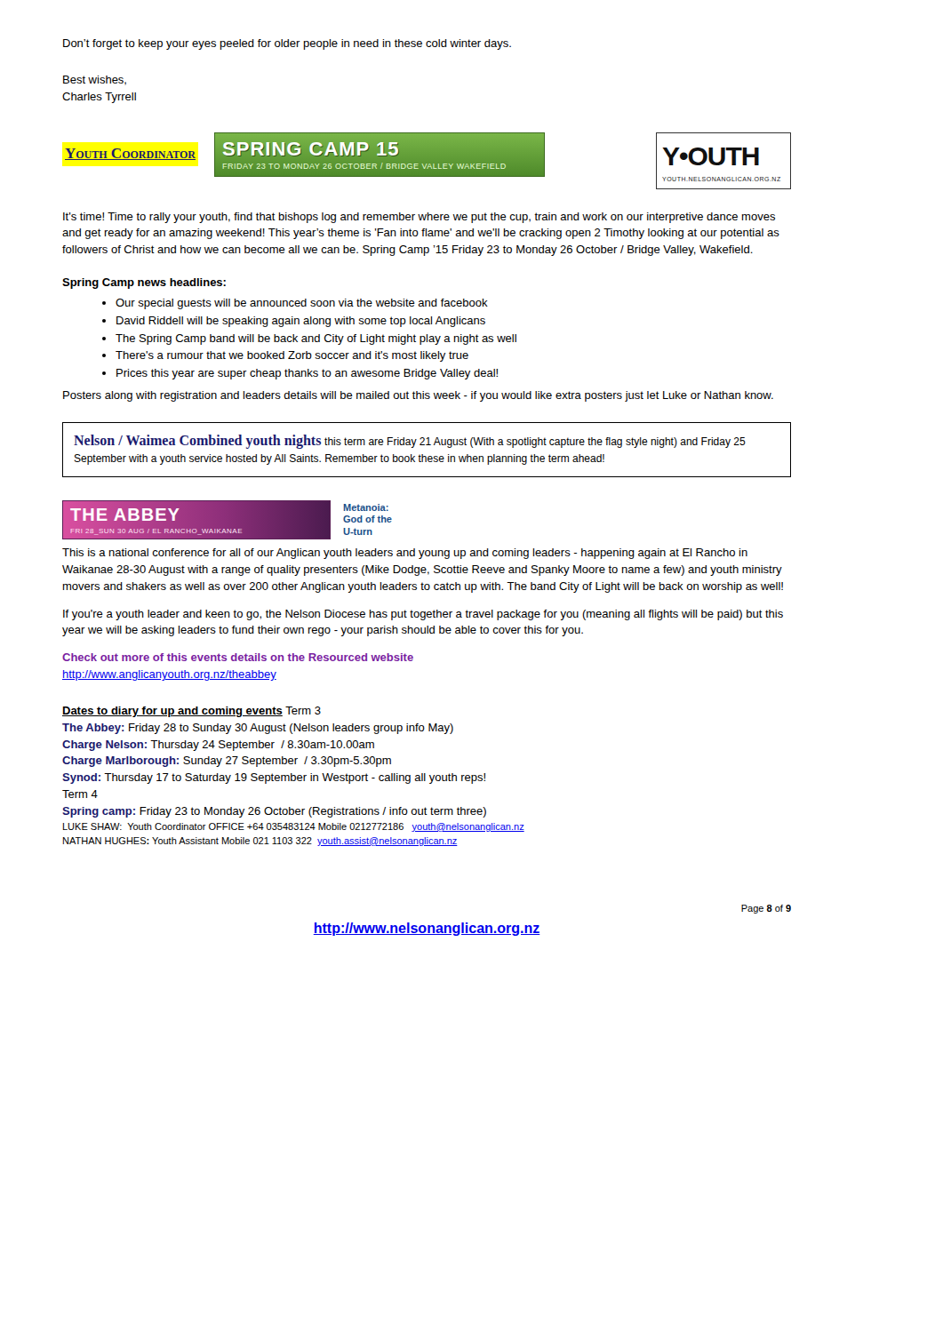Don’t forget to keep your eyes peeled for older people in need in these cold winter days.
Best wishes,
Charles Tyrrell
Youth Coordinator
SPRING CAMP 15 FRIDAY 23 TO MONDAY 26 OCTOBER / BRIDGE VALLEY WAKEFIELD
Y•OUTH YOUTH.NELSONANGLICAN.ORG.NZ
It's time! Time to rally your youth, find that bishops log and remember where we put the cup, train and work on our interpretive dance moves and get ready for an amazing weekend! This year’s theme is 'Fan into flame' and we'll be cracking open 2 Timothy looking at our potential as followers of Christ and how we can become all we can be. Spring Camp ’15 Friday 23 to Monday 26 October / Bridge Valley, Wakefield.
Spring Camp news headlines:
Our special guests will be announced soon via the website and facebook
David Riddell will be speaking again along with some top local Anglicans
The Spring Camp band will be back and City of Light might play a night as well
There's a rumour that we booked Zorb soccer and it's most likely true
Prices this year are super cheap thanks to an awesome Bridge Valley deal!
Posters along with registration and leaders details will be mailed out this week - if you would like extra posters just let Luke or Nathan know.
Nelson / Waimea Combined youth nights this term are Friday 21 August (With a spotlight capture the flag style night) and Friday 25 September with a youth service hosted by All Saints. Remember to book these in when planning the term ahead!
THE ABBEY FRI 28_SUN 30 AUG / EL RANCHO_WAIKANAE
Metanoia: God of the U-turn
This is a national conference for all of our Anglican youth leaders and young up and coming leaders - happening again at El Rancho in Waikanae 28-30 August with a range of quality presenters (Mike Dodge, Scottie Reeve and Spanky Moore to name a few) and youth ministry movers and shakers as well as over 200 other Anglican youth leaders to catch up with. The band City of Light will be back on worship as well!
If you're a youth leader and keen to go, the Nelson Diocese has put together a travel package for you (meaning all flights will be paid) but this year we will be asking leaders to fund their own rego - your parish should be able to cover this for you.
Check out more of this events details on the Resourced website
http://www.anglicanyouth.org.nz/theabbey
Dates to diary for up and coming events Term 3
The Abbey: Friday 28 to Sunday 30 August (Nelson leaders group info May)
Charge Nelson: Thursday 24 September / 8.30am-10.00am
Charge Marlborough: Sunday 27 September / 3.30pm-5.30pm
Synod: Thursday 17 to Saturday 19 September in Westport - calling all youth reps!
Term 4
Spring camp: Friday 23 to Monday 26 October (Registrations / info out term three)
LUKE SHAW: Youth Coordinator OFFICE +64 035483124 Mobile 0212772186 youth@nelsonanglican.nz
NATHAN HUGHES: Youth Assistant Mobile 021 1103 322 youth.assist@nelsonanglican.nz
Page 8 of 9
http://www.nelsonanglican.org.nz